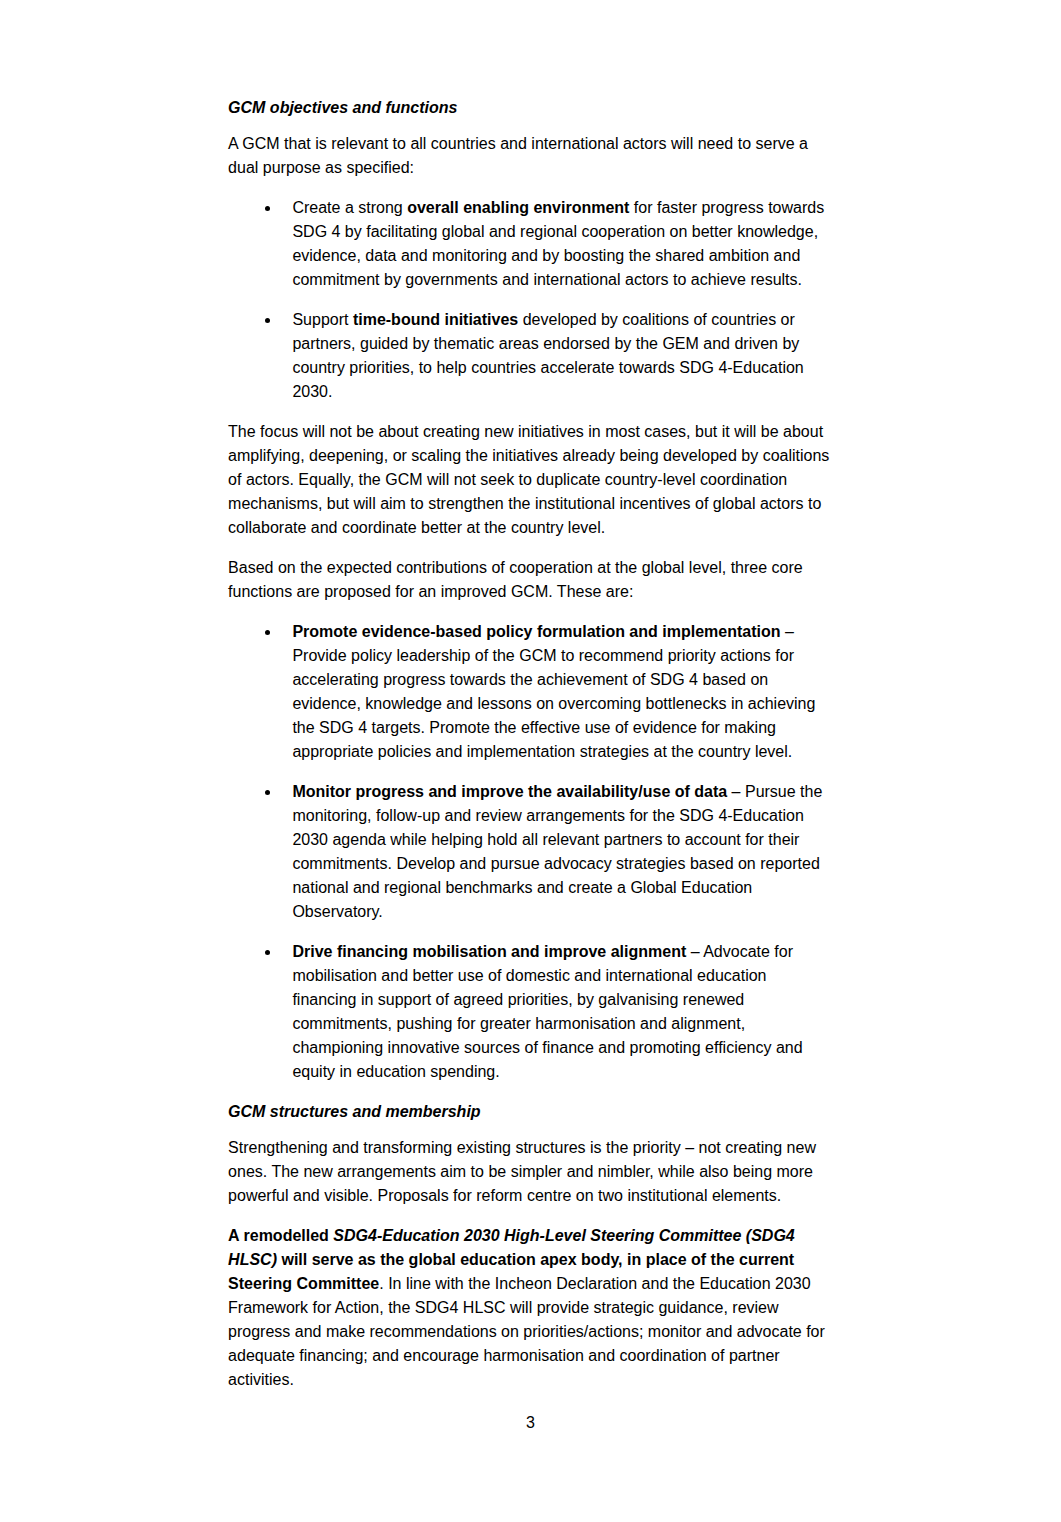GCM objectives and functions
A GCM that is relevant to all countries and international actors will need to serve a dual purpose as specified:
Create a strong overall enabling environment for faster progress towards SDG 4 by facilitating global and regional cooperation on better knowledge, evidence, data and monitoring and by boosting the shared ambition and commitment by governments and international actors to achieve results.
Support time-bound initiatives developed by coalitions of countries or partners, guided by thematic areas endorsed by the GEM and driven by country priorities, to help countries accelerate towards SDG 4-Education 2030.
The focus will not be about creating new initiatives in most cases, but it will be about amplifying, deepening, or scaling the initiatives already being developed by coalitions of actors. Equally, the GCM will not seek to duplicate country-level coordination mechanisms, but will aim to strengthen the institutional incentives of global actors to collaborate and coordinate better at the country level.
Based on the expected contributions of cooperation at the global level, three core functions are proposed for an improved GCM. These are:
Promote evidence-based policy formulation and implementation – Provide policy leadership of the GCM to recommend priority actions for accelerating progress towards the achievement of SDG 4 based on evidence, knowledge and lessons on overcoming bottlenecks in achieving the SDG 4 targets. Promote the effective use of evidence for making appropriate policies and implementation strategies at the country level.
Monitor progress and improve the availability/use of data – Pursue the monitoring, follow-up and review arrangements for the SDG 4-Education 2030 agenda while helping hold all relevant partners to account for their commitments. Develop and pursue advocacy strategies based on reported national and regional benchmarks and create a Global Education Observatory.
Drive financing mobilisation and improve alignment – Advocate for mobilisation and better use of domestic and international education financing in support of agreed priorities, by galvanising renewed commitments, pushing for greater harmonisation and alignment, championing innovative sources of finance and promoting efficiency and equity in education spending.
GCM structures and membership
Strengthening and transforming existing structures is the priority – not creating new ones. The new arrangements aim to be simpler and nimbler, while also being more powerful and visible. Proposals for reform centre on two institutional elements.
A remodelled SDG4-Education 2030 High-Level Steering Committee (SDG4 HLSC) will serve as the global education apex body, in place of the current Steering Committee. In line with the Incheon Declaration and the Education 2030 Framework for Action, the SDG4 HLSC will provide strategic guidance, review progress and make recommendations on priorities/actions; monitor and advocate for adequate financing; and encourage harmonisation and coordination of partner activities.
3